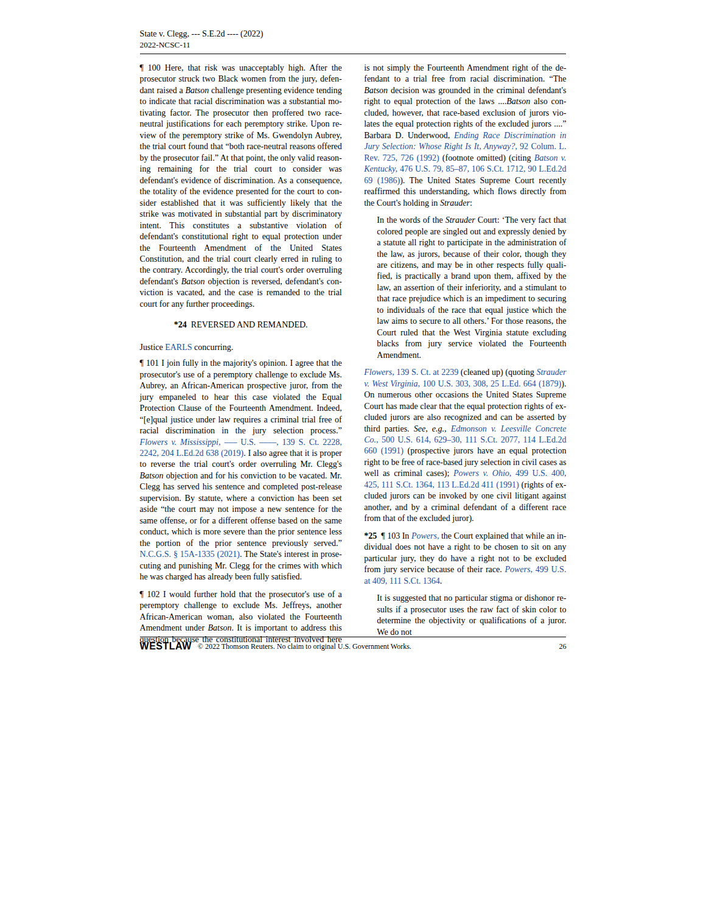State v. Clegg, --- S.E.2d ---- (2022)
2022-NCSC-11
¶ 100 Here, that risk was unacceptably high. After the prosecutor struck two Black women from the jury, defendant raised a Batson challenge presenting evidence tending to indicate that racial discrimination was a substantial motivating factor. The prosecutor then proffered two race-neutral justifications for each peremptory strike. Upon review of the peremptory strike of Ms. Gwendolyn Aubrey, the trial court found that “both race-neutral reasons offered by the prosecutor fail.” At that point, the only valid reasoning remaining for the trial court to consider was defendant's evidence of discrimination. As a consequence, the totality of the evidence presented for the court to consider established that it was sufficiently likely that the strike was motivated in substantial part by discriminatory intent. This constitutes a substantive violation of defendant's constitutional right to equal protection under the Fourteenth Amendment of the United States Constitution, and the trial court clearly erred in ruling to the contrary. Accordingly, the trial court's order overruling defendant's Batson objection is reversed, defendant's conviction is vacated, and the case is remanded to the trial court for any further proceedings.
*24 REVERSED AND REMANDED.
Justice EARLS concurring.
¶ 101 I join fully in the majority's opinion. I agree that the prosecutor's use of a peremptory challenge to exclude Ms. Aubrey, an African-American prospective juror, from the jury empaneled to hear this case violated the Equal Protection Clause of the Fourteenth Amendment. Indeed, “[e]qual justice under law requires a criminal trial free of racial discrimination in the jury selection process.” Flowers v. Mississippi, ––– U.S. ––––, 139 S. Ct. 2228, 2242, 204 L.Ed.2d 638 (2019). I also agree that it is proper to reverse the trial court's order overruling Mr. Clegg's Batson objection and for his conviction to be vacated. Mr. Clegg has served his sentence and completed post-release supervision. By statute, where a conviction has been set aside “the court may not impose a new sentence for the same offense, or for a different offense based on the same conduct, which is more severe than the prior sentence less the portion of the prior sentence previously served.” N.C.G.S. § 15A-1335 (2021). The State's interest in prosecuting and punishing Mr. Clegg for the crimes with which he was charged has already been fully satisfied.
¶ 102 I would further hold that the prosecutor's use of a peremptory challenge to exclude Ms. Jeffreys, another African-American woman, also violated the Fourteenth Amendment under Batson. It is important to address this question because the constitutional interest involved here is not simply the Fourteenth Amendment right of the defendant to a trial free from racial discrimination. “The Batson decision was grounded in the criminal defendant's right to equal protection of the laws ....Batson also concluded, however, that race-based exclusion of jurors violates the equal protection rights of the excluded jurors ....” Barbara D. Underwood, Ending Race Discrimination in Jury Selection: Whose Right Is It, Anyway?, 92 Colum. L. Rev. 725, 726 (1992) (footnote omitted) (citing Batson v. Kentucky, 476 U.S. 79, 85–87, 106 S.Ct. 1712, 90 L.Ed.2d 69 (1986)). The United States Supreme Court recently reaffirmed this understanding, which flows directly from the Court's holding in Strauder:
In the words of the Strauder Court: ‘The very fact that colored people are singled out and expressly denied by a statute all right to participate in the administration of the law, as jurors, because of their color, though they are citizens, and may be in other respects fully qualified, is practically a brand upon them, affixed by the law, an assertion of their inferiority, and a stimulant to that race prejudice which is an impediment to securing to individuals of the race that equal justice which the law aims to secure to all others.’ For those reasons, the Court ruled that the West Virginia statute excluding blacks from jury service violated the Fourteenth Amendment.
Flowers, 139 S. Ct. at 2239 (cleaned up) (quoting Strauder v. West Virginia, 100 U.S. 303, 308, 25 L.Ed. 664 (1879)). On numerous other occasions the United States Supreme Court has made clear that the equal protection rights of excluded jurors are also recognized and can be asserted by third parties. See, e.g., Edmonson v. Leesville Concrete Co., 500 U.S. 614, 629–30, 111 S.Ct. 2077, 114 L.Ed.2d 660 (1991) (prospective jurors have an equal protection right to be free of race-based jury selection in civil cases as well as criminal cases); Powers v. Ohio, 499 U.S. 400, 425, 111 S.Ct. 1364, 113 L.Ed.2d 411 (1991) (rights of excluded jurors can be invoked by one civil litigant against another, and by a criminal defendant of a different race from that of the excluded juror).
*25 ¶ 103 In Powers, the Court explained that while an individual does not have a right to be chosen to sit on any particular jury, they do have a right not to be excluded from jury service because of their race. Powers, 499 U.S. at 409, 111 S.Ct. 1364.
It is suggested that no particular stigma or dishonor results if a prosecutor uses the raw fact of skin color to determine the objectivity or qualifications of a juror. We do not
WESTLAW
© 2022 Thomson Reuters. No claim to original U.S. Government Works.
26